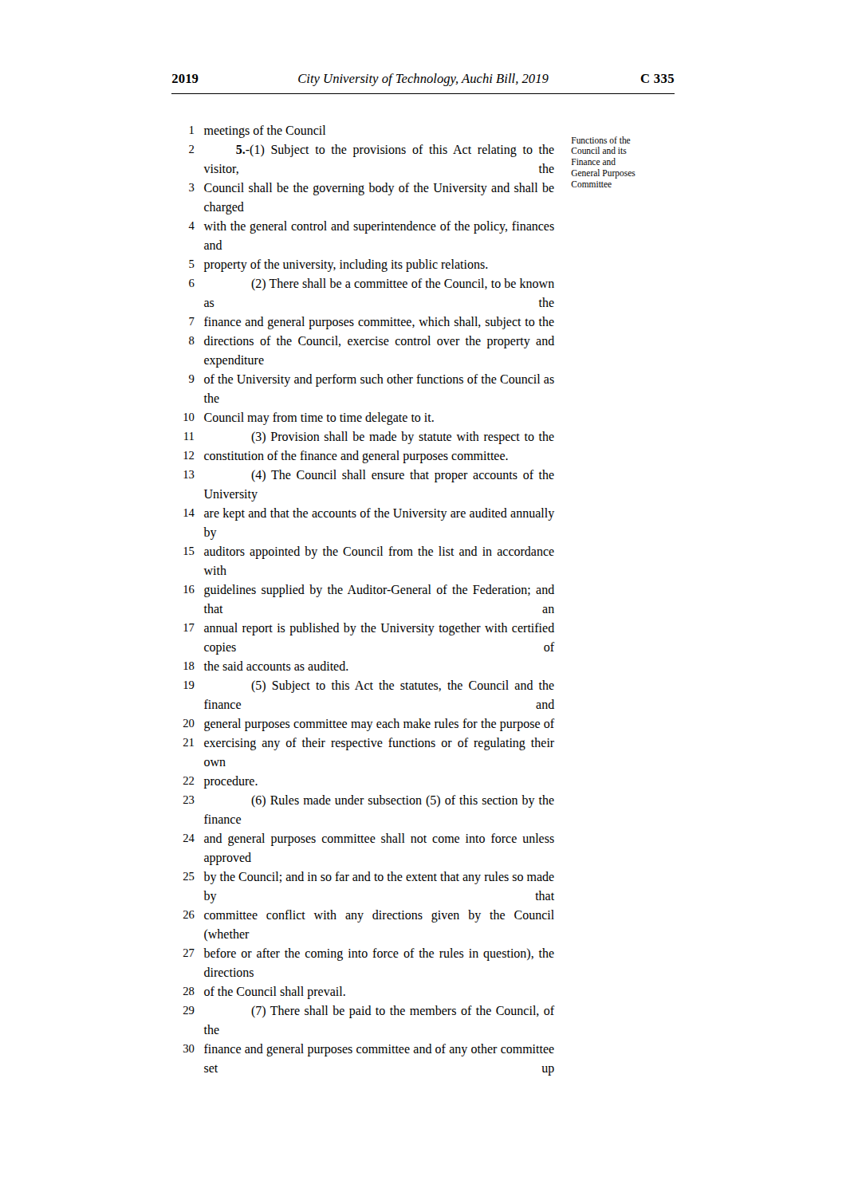2019
City University of Technology, Auchi Bill, 2019
C 335
meetings of the Council
5.-(1) Subject to the provisions of this Act relating to the visitor, the
Council shall be the governing body of the University and shall be charged
with the general control and superintendence of the policy, finances and
property of the university, including its public relations.
(2) There shall be a committee of the Council, to be known as the
finance and general purposes committee, which shall, subject to the
directions of the Council, exercise control over the property and expenditure
of the University and perform such other functions of the Council as the
Council may from time to time delegate to it.
(3) Provision shall be made by statute with respect to the
constitution of the finance and general purposes committee.
(4) The Council shall ensure that proper accounts of the University
are kept and that the accounts of the University are audited annually by
auditors appointed by the Council from the list and in accordance with
guidelines supplied by the Auditor-General of the Federation; and that an
annual report is published by the University together with certified copies of
the said accounts as audited.
(5) Subject to this Act the statutes, the Council and the finance and
general purposes committee may each make rules for the purpose of
exercising any of their respective functions or of regulating their own
procedure.
(6) Rules made under subsection (5) of this section by the finance
and general purposes committee shall not come into force unless approved
by the Council; and in so far and to the extent that any rules so made by that
committee conflict with any directions given by the Council (whether
before or after the coming into force of the rules in question), the directions
of the Council shall prevail.
(7) There shall be paid to the members of the Council, of the
finance and general purposes committee and of any other committee set up
Functions of the
Council and its
Finance and
General Purposes
Committee